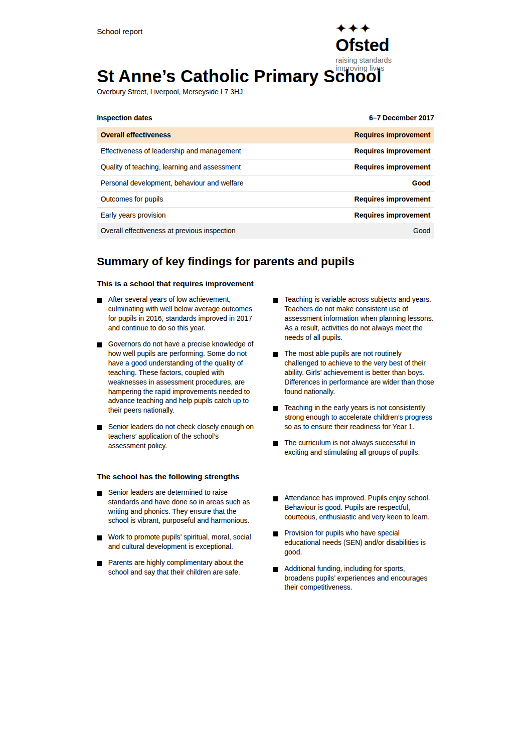School report
✦✦✦
Ofsted
raising standards
improving lives
St Anne’s Catholic Primary School
Overbury Street, Liverpool, Merseyside L7 3HJ
Inspection dates
6–7 December 2017
Overall effectiveness
Requires improvement
Effectiveness of leadership and management
Requires improvement
Quality of teaching, learning and assessment
Requires improvement
Personal development, behaviour and welfare
Good
Outcomes for pupils
Requires improvement
Early years provision
Requires improvement
Overall effectiveness at previous inspection
Good
Summary of key findings for parents and pupils
This is a school that requires improvement
After several years of low achievement, culminating with well below average outcomes for pupils in 2016, standards improved in 2017 and continue to do so this year.
Governors do not have a precise knowledge of how well pupils are performing. Some do not have a good understanding of the quality of teaching. These factors, coupled with weaknesses in assessment procedures, are hampering the rapid improvements needed to advance teaching and help pupils catch up to their peers nationally.
Senior leaders do not check closely enough on teachers’ application of the school’s assessment policy.
Teaching is variable across subjects and years. Teachers do not make consistent use of assessment information when planning lessons. As a result, activities do not always meet the needs of all pupils.
The most able pupils are not routinely challenged to achieve to the very best of their ability. Girls’ achievement is better than boys. Differences in performance are wider than those found nationally.
Teaching in the early years is not consistently strong enough to accelerate children’s progress so as to ensure their readiness for Year 1.
The curriculum is not always successful in exciting and stimulating all groups of pupils.
The school has the following strengths
Senior leaders are determined to raise standards and have done so in areas such as writing and phonics. They ensure that the school is vibrant, purposeful and harmonious.
Work to promote pupils’ spiritual, moral, social and cultural development is exceptional.
Parents are highly complimentary about the school and say that their children are safe.
Attendance has improved. Pupils enjoy school. Behaviour is good. Pupils are respectful, courteous, enthusiastic and very keen to learn.
Provision for pupils who have special educational needs (SEN) and/or disabilities is good.
Additional funding, including for sports, broadens pupils’ experiences and encourages their competitiveness.